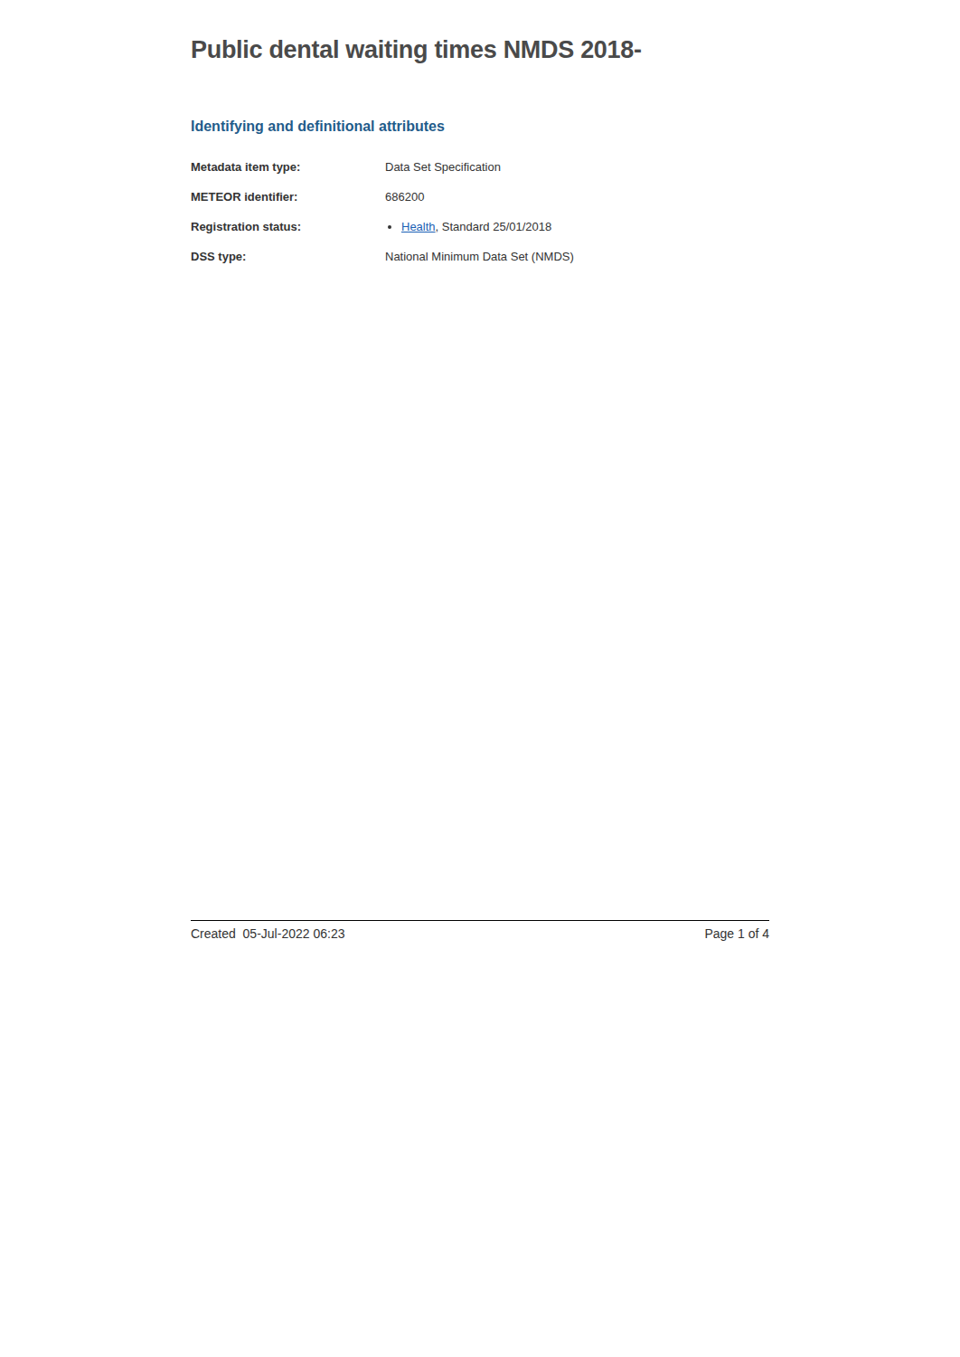Public dental waiting times NMDS 2018-
Identifying and definitional attributes
| Metadata item type: | Data Set Specification |
| METEOR identifier: | 686200 |
| Registration status: | Health , Standard 25/01/2018 |
| DSS type: | National Minimum Data Set (NMDS) |
Created 05-Jul-2022 06:23 Page 1 of 4